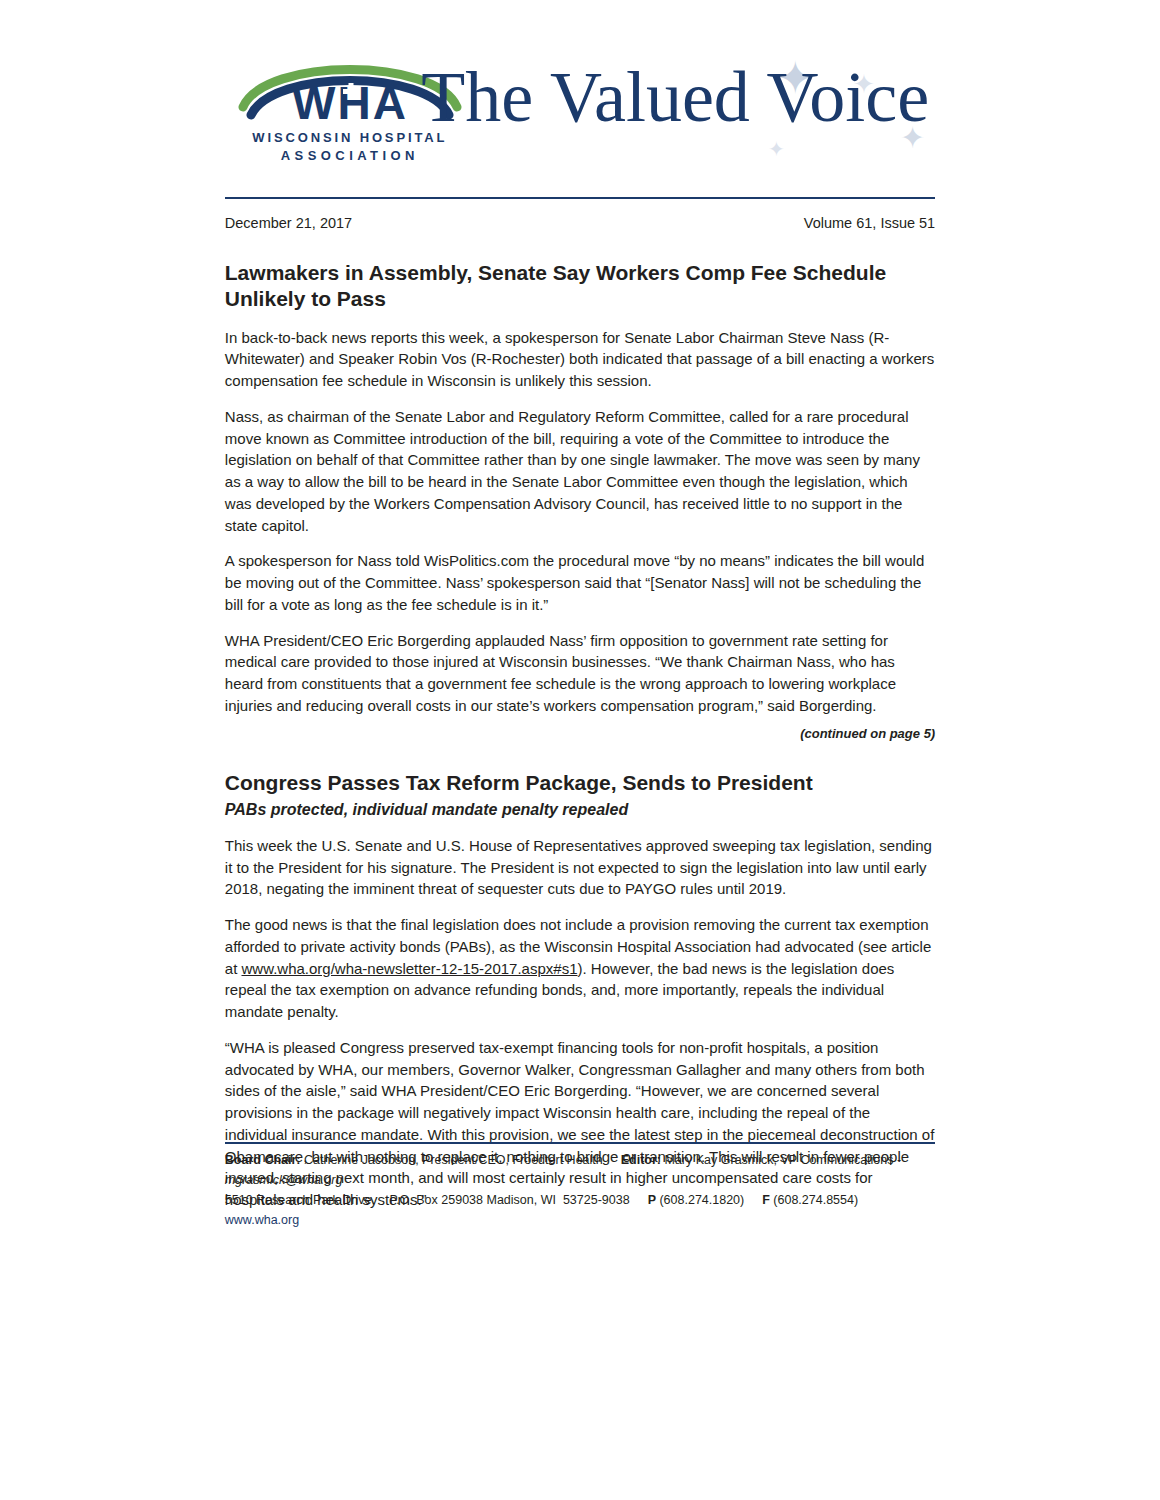WHA
WISCONSIN HOSPITAL
ASSOCIATION
✦ ✦ ✦ ✦
The Valued Voice
December 21, 2017 Volume 61, Issue 51
Lawmakers in Assembly, Senate Say Workers Comp Fee Schedule Unlikely to Pass
In back-to-back news reports this week, a spokesperson for Senate Labor Chairman Steve Nass (R-Whitewater) and Speaker Robin Vos (R-Rochester) both indicated that passage of a bill enacting a workers compensation fee schedule in Wisconsin is unlikely this session.
Nass, as chairman of the Senate Labor and Regulatory Reform Committee, called for a rare procedural move known as Committee introduction of the bill, requiring a vote of the Committee to introduce the legislation on behalf of that Committee rather than by one single lawmaker. The move was seen by many as a way to allow the bill to be heard in the Senate Labor Committee even though the legislation, which was developed by the Workers Compensation Advisory Council, has received little to no support in the state capitol.
A spokesperson for Nass told WisPolitics.com the procedural move “by no means” indicates the bill would be moving out of the Committee. Nass’ spokesperson said that “[Senator Nass] will not be scheduling the bill for a vote as long as the fee schedule is in it.”
WHA President/CEO Eric Borgerding applauded Nass’ firm opposition to government rate setting for medical care provided to those injured at Wisconsin businesses. “We thank Chairman Nass, who has heard from constituents that a government fee schedule is the wrong approach to lowering workplace injuries and reducing overall costs in our state’s workers compensation program,” said Borgerding.
(continued on page 5)
Congress Passes Tax Reform Package, Sends to President
PABs protected, individual mandate penalty repealed
This week the U.S. Senate and U.S. House of Representatives approved sweeping tax legislation, sending it to the President for his signature. The President is not expected to sign the legislation into law until early 2018, negating the imminent threat of sequester cuts due to PAYGO rules until 2019.
The good news is that the final legislation does not include a provision removing the current tax exemption afforded to private activity bonds (PABs), as the Wisconsin Hospital Association had advocated (see article at www.wha.org/wha-newsletter-12-15-2017.aspx#s1). However, the bad news is the legislation does repeal the tax exemption on advance refunding bonds, and, more importantly, repeals the individual mandate penalty.
“WHA is pleased Congress preserved tax-exempt financing tools for non-profit hospitals, a position advocated by WHA, our members, Governor Walker, Congressman Gallagher and many others from both sides of the aisle,” said WHA President/CEO Eric Borgerding. “However, we are concerned several provisions in the package will negatively impact Wisconsin health care, including the repeal of the individual insurance mandate. With this provision, we see the latest step in the piecemeal deconstruction of Obamacare, but with nothing to replace it, nothing to bridge or transition. This will result in fewer people insured, starting next month, and will most certainly result in higher uncompensated care costs for hospitals and health systems.”
Board Chair: Catherine Jacobson, President/CEO, Froedtert Health Editor: Mary Kay Grasmick, VP Communications - mgrasmick@wha.org
5510 Research Park Drive P.O. Box 259038 Madison, WI 53725-9038 P (608.274.1820) F (608.274.8554) www.wha.org